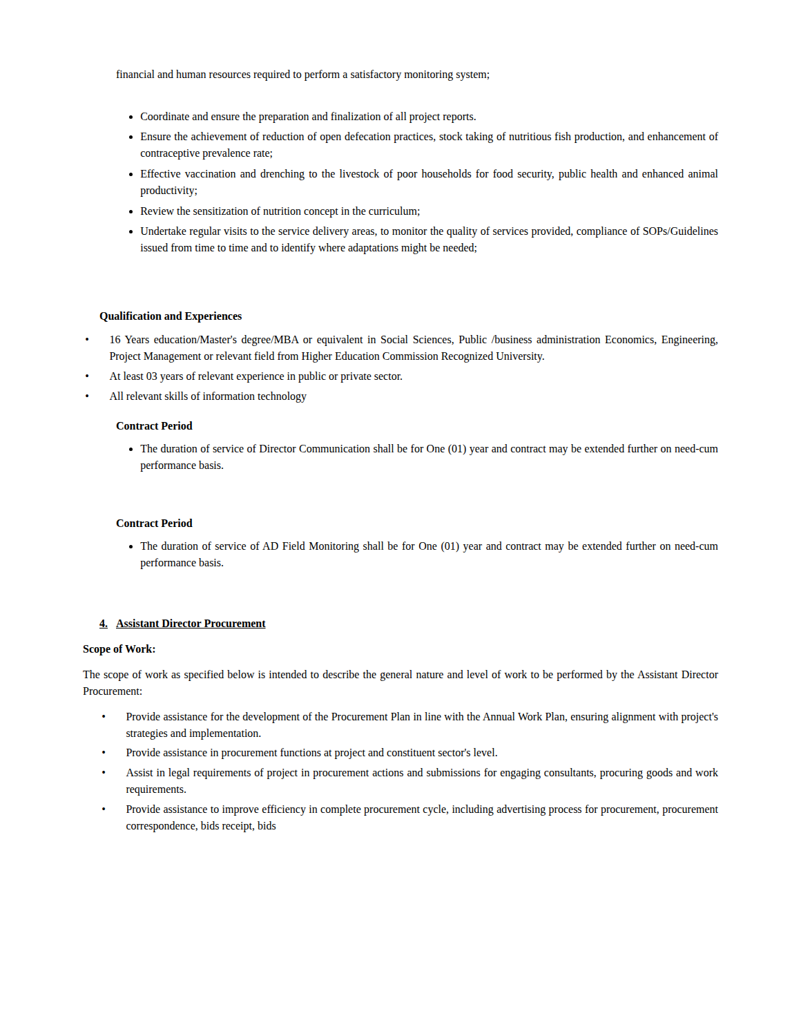financial and human resources required to perform a satisfactory monitoring system;
Coordinate and ensure the preparation and finalization of all project reports.
Ensure the achievement of reduction of open defecation practices, stock taking of nutritious fish production, and enhancement of contraceptive prevalence rate;
Effective vaccination and drenching to the livestock of poor households for food security, public health and enhanced animal productivity;
Review the sensitization of nutrition concept in the curriculum;
Undertake regular visits to the service delivery areas, to monitor the quality of services provided, compliance of SOPs/Guidelines issued from time to time and to identify where adaptations might be needed;
Qualification and Experiences
•16 Years education/Master's degree/MBA or equivalent in Social Sciences, Public /business administration Economics, Engineering, Project Management or relevant field from Higher Education Commission Recognized University.
•At least 03 years of relevant experience in public or private sector.
•All relevant skills of information technology
Contract Period
The duration of service of Director Communication shall be for One (01) year and contract may be extended further on need-cum performance basis.
Contract Period
The duration of service of AD Field Monitoring shall be for One (01) year and contract may be extended further on need-cum performance basis.
4. Assistant Director Procurement
Scope of Work:
The scope of work as specified below is intended to describe the general nature and level of work to be performed by the Assistant Director Procurement:
•Provide assistance for the development of the Procurement Plan in line with the Annual Work Plan, ensuring alignment with project's strategies and implementation.
•Provide assistance in procurement functions at project and constituent sector's level.
•Assist in legal requirements of project in procurement actions and submissions for engaging consultants, procuring goods and work requirements.
•Provide assistance to improve efficiency in complete procurement cycle, including advertising process for procurement, procurement correspondence, bids receipt, bids